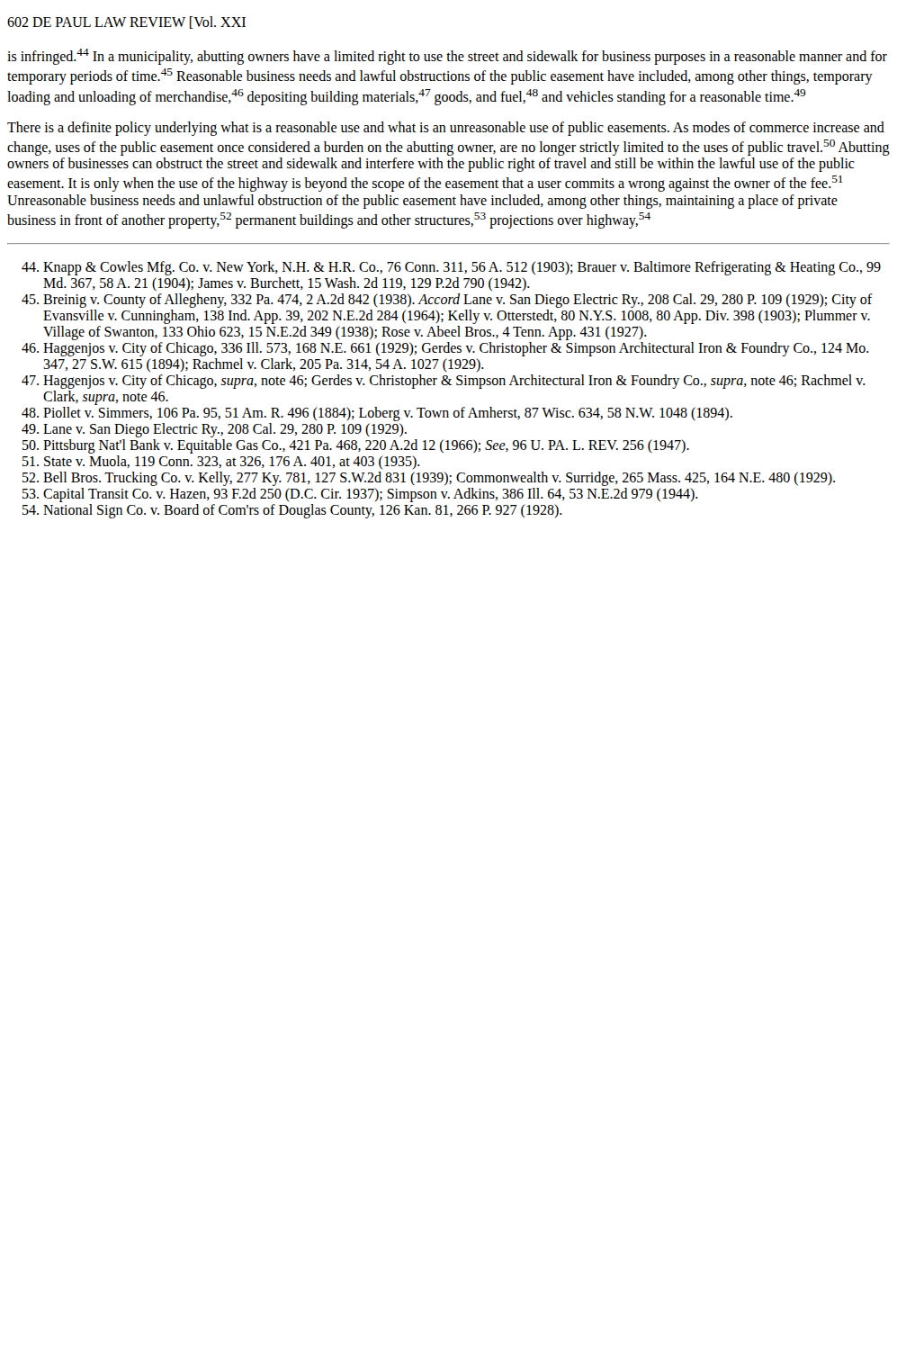602 DE PAUL LAW REVIEW [Vol. XXI
is infringed.44 In a municipality, abutting owners have a limited right to use the street and sidewalk for business purposes in a reasonable manner and for temporary periods of time.45 Reasonable business needs and lawful obstructions of the public easement have included, among other things, temporary loading and unloading of merchandise,46 depositing building materials,47 goods, and fuel,48 and vehicles standing for a reasonable time.49
There is a definite policy underlying what is a reasonable use and what is an unreasonable use of public easements. As modes of commerce increase and change, uses of the public easement once considered a burden on the abutting owner, are no longer strictly limited to the uses of public travel.50 Abutting owners of businesses can obstruct the street and sidewalk and interfere with the public right of travel and still be within the lawful use of the public easement. It is only when the use of the highway is beyond the scope of the easement that a user commits a wrong against the owner of the fee.51 Unreasonable business needs and unlawful obstruction of the public easement have included, among other things, maintaining a place of private business in front of another property,52 permanent buildings and other structures,53 projections over highway,54
Knapp & Cowles Mfg. Co. v. New York, N.H. & H.R. Co., 76 Conn. 311, 56 A. 512 (1903); Brauer v. Baltimore Refrigerating & Heating Co., 99 Md. 367, 58 A. 21 (1904); James v. Burchett, 15 Wash. 2d 119, 129 P.2d 790 (1942).
Breinig v. County of Allegheny, 332 Pa. 474, 2 A.2d 842 (1938). Accord Lane v. San Diego Electric Ry., 208 Cal. 29, 280 P. 109 (1929); City of Evansville v. Cunningham, 138 Ind. App. 39, 202 N.E.2d 284 (1964); Kelly v. Otterstedt, 80 N.Y.S. 1008, 80 App. Div. 398 (1903); Plummer v. Village of Swanton, 133 Ohio 623, 15 N.E.2d 349 (1938); Rose v. Abeel Bros., 4 Tenn. App. 431 (1927).
Haggenjos v. City of Chicago, 336 Ill. 573, 168 N.E. 661 (1929); Gerdes v. Christopher & Simpson Architectural Iron & Foundry Co., 124 Mo. 347, 27 S.W. 615 (1894); Rachmel v. Clark, 205 Pa. 314, 54 A. 1027 (1929).
Haggenjos v. City of Chicago, supra, note 46; Gerdes v. Christopher & Simpson Architectural Iron & Foundry Co., supra, note 46; Rachmel v. Clark, supra, note 46.
Piollet v. Simmers, 106 Pa. 95, 51 Am. R. 496 (1884); Loberg v. Town of Amherst, 87 Wisc. 634, 58 N.W. 1048 (1894).
Lane v. San Diego Electric Ry., 208 Cal. 29, 280 P. 109 (1929).
Pittsburg Nat'l Bank v. Equitable Gas Co., 421 Pa. 468, 220 A.2d 12 (1966); See, 96 U. PA. L. REV. 256 (1947).
State v. Muola, 119 Conn. 323, at 326, 176 A. 401, at 403 (1935).
Bell Bros. Trucking Co. v. Kelly, 277 Ky. 781, 127 S.W.2d 831 (1939); Commonwealth v. Surridge, 265 Mass. 425, 164 N.E. 480 (1929).
Capital Transit Co. v. Hazen, 93 F.2d 250 (D.C. Cir. 1937); Simpson v. Adkins, 386 Ill. 64, 53 N.E.2d 979 (1944).
National Sign Co. v. Board of Com'rs of Douglas County, 126 Kan. 81, 266 P. 927 (1928).